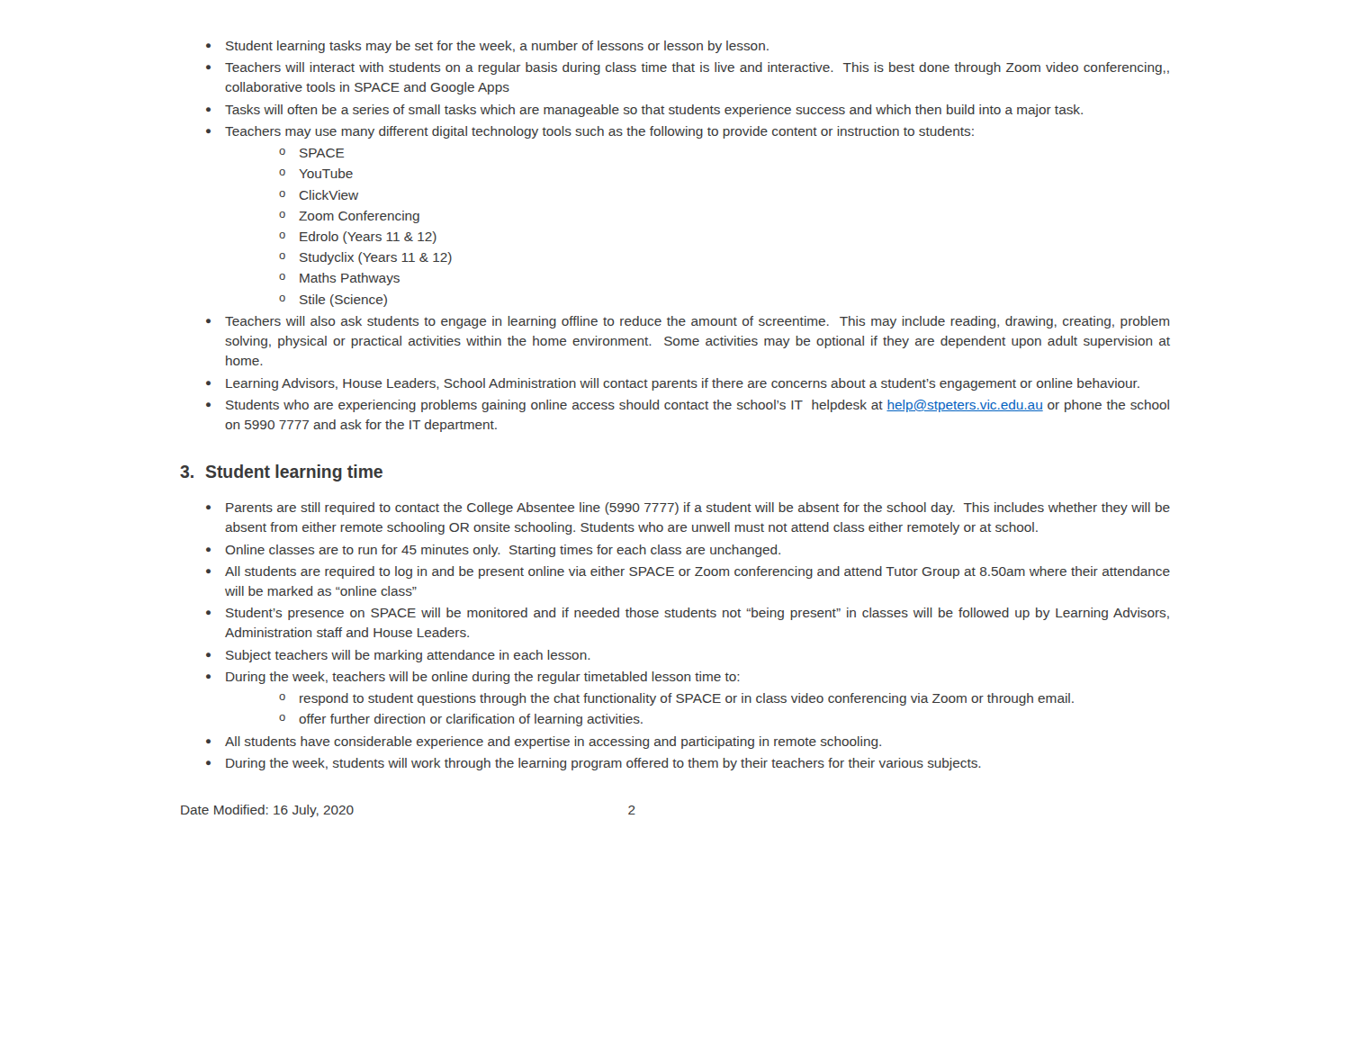Student learning tasks may be set for the week, a number of lessons or lesson by lesson.
Teachers will interact with students on a regular basis during class time that is live and interactive. This is best done through Zoom video conferencing,, collaborative tools in SPACE and Google Apps
Tasks will often be a series of small tasks which are manageable so that students experience success and which then build into a major task.
Teachers may use many different digital technology tools such as the following to provide content or instruction to students:
SPACE
YouTube
ClickView
Zoom Conferencing
Edrolo (Years 11 & 12)
Studyclix (Years 11 & 12)
Maths Pathways
Stile (Science)
Teachers will also ask students to engage in learning offline to reduce the amount of screentime. This may include reading, drawing, creating, problem solving, physical or practical activities within the home environment. Some activities may be optional if they are dependent upon adult supervision at home.
Learning Advisors, House Leaders, School Administration will contact parents if there are concerns about a student’s engagement or online behaviour.
Students who are experiencing problems gaining online access should contact the school’s IT helpdesk at help@stpeters.vic.edu.au or phone the school on 5990 7777 and ask for the IT department.
3. Student learning time
Parents are still required to contact the College Absentee line (5990 7777) if a student will be absent for the school day. This includes whether they will be absent from either remote schooling OR onsite schooling. Students who are unwell must not attend class either remotely or at school.
Online classes are to run for 45 minutes only. Starting times for each class are unchanged.
All students are required to log in and be present online via either SPACE or Zoom conferencing and attend Tutor Group at 8.50am where their attendance will be marked as “online class”
Student’s presence on SPACE will be monitored and if needed those students not “being present” in classes will be followed up by Learning Advisors, Administration staff and House Leaders.
Subject teachers will be marking attendance in each lesson.
During the week, teachers will be online during the regular timetabled lesson time to:
respond to student questions through the chat functionality of SPACE or in class video conferencing via Zoom or through email.
offer further direction or clarification of learning activities.
All students have considerable experience and expertise in accessing and participating in remote schooling.
During the week, students will work through the learning program offered to them by their teachers for their various subjects.
Date Modified: 16 July, 2020 2